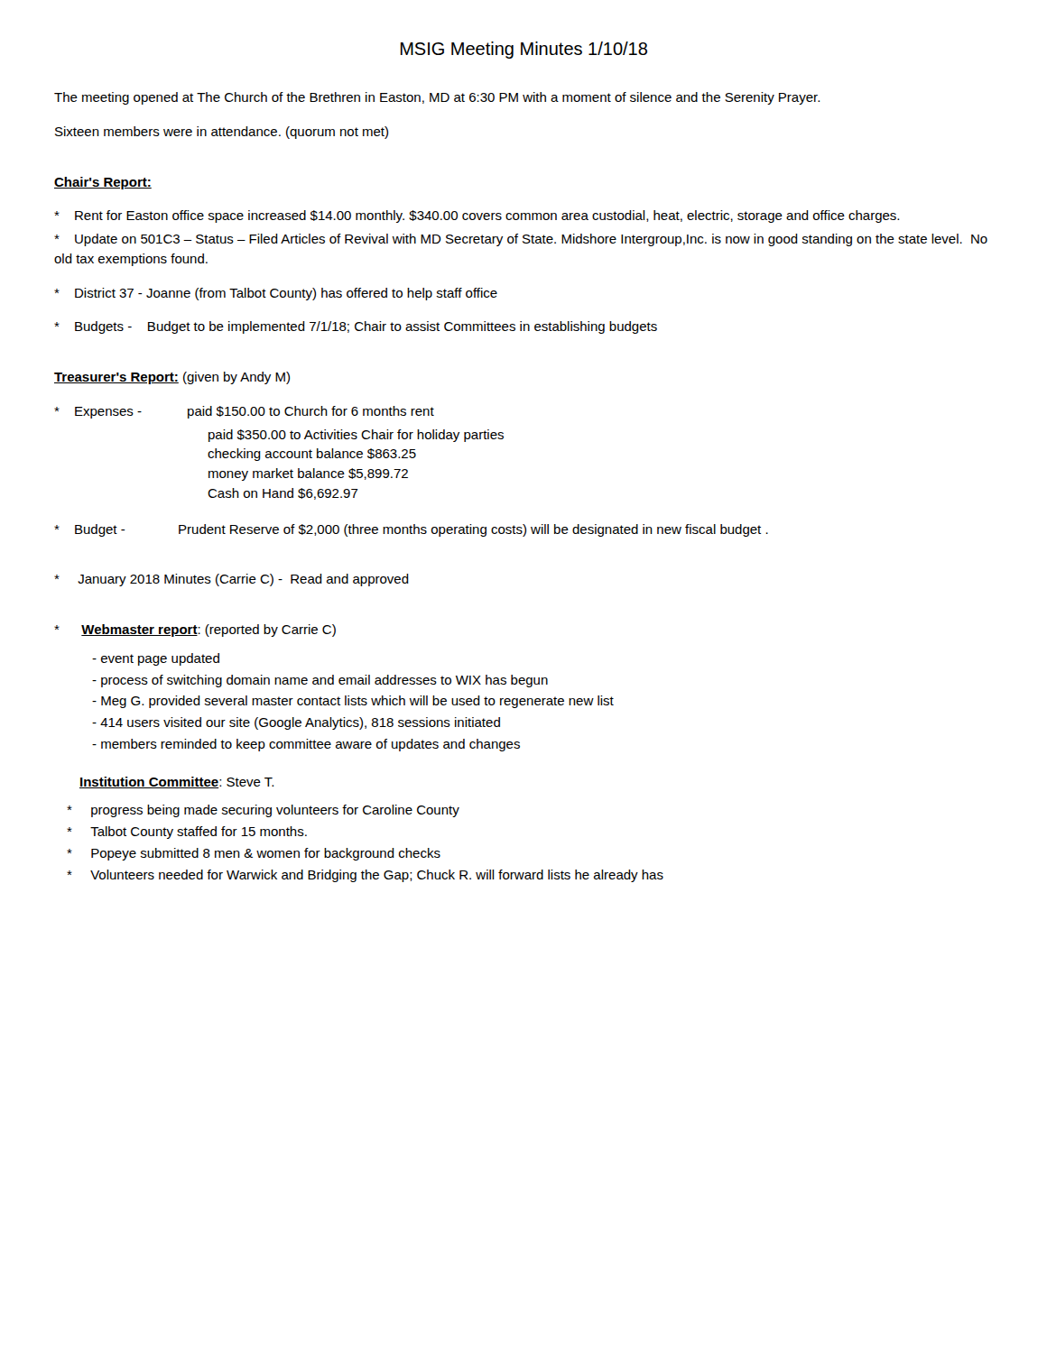MSIG Meeting Minutes 1/10/18
The meeting opened at The Church of the Brethren in Easton, MD at 6:30 PM with a moment of silence and the Serenity Prayer.
Sixteen members were in attendance. (quorum not met)
Chair's Report:
*Rent for Easton office space increased $14.00 monthly. $340.00 covers common area custodial, heat, electric, storage and office charges.
*Update on 501C3 – Status – Filed Articles of Revival with MD Secretary of State. Midshore Intergroup,Inc. is now in good standing on the state level. No old tax exemptions found.
*District 37 - Joanne (from Talbot County) has offered to help staff office
*Budgets - Budget to be implemented 7/1/18; Chair to assist Committees in establishing budgets
Treasurer's Report: (given by Andy M)
*Expenses - paid $150.00 to Church for 6 months rent
paid $350.00 to Activities Chair for holiday parties
checking account balance $863.25
money market balance $5,899.72
Cash on Hand $6,692.97
*Budget - Prudent Reserve of $2,000 (three months operating costs) will be designated in new fiscal budget .
* January 2018 Minutes (Carrie C) - Read and approved
* Webmaster report: (reported by Carrie C)
- event page updated
- process of switching domain name and email addresses to WIX has begun
- Meg G. provided several master contact lists which will be used to regenerate new list
- 414 users visited our site (Google Analytics), 818 sessions initiated
- members reminded to keep committee aware of updates and changes
Institution Committee: Steve T.
* progress being made securing volunteers for Caroline County
* Talbot County staffed for 15 months.
* Popeye submitted 8 men & women for background checks
* Volunteers needed for Warwick and Bridging the Gap; Chuck R. will forward lists he already has